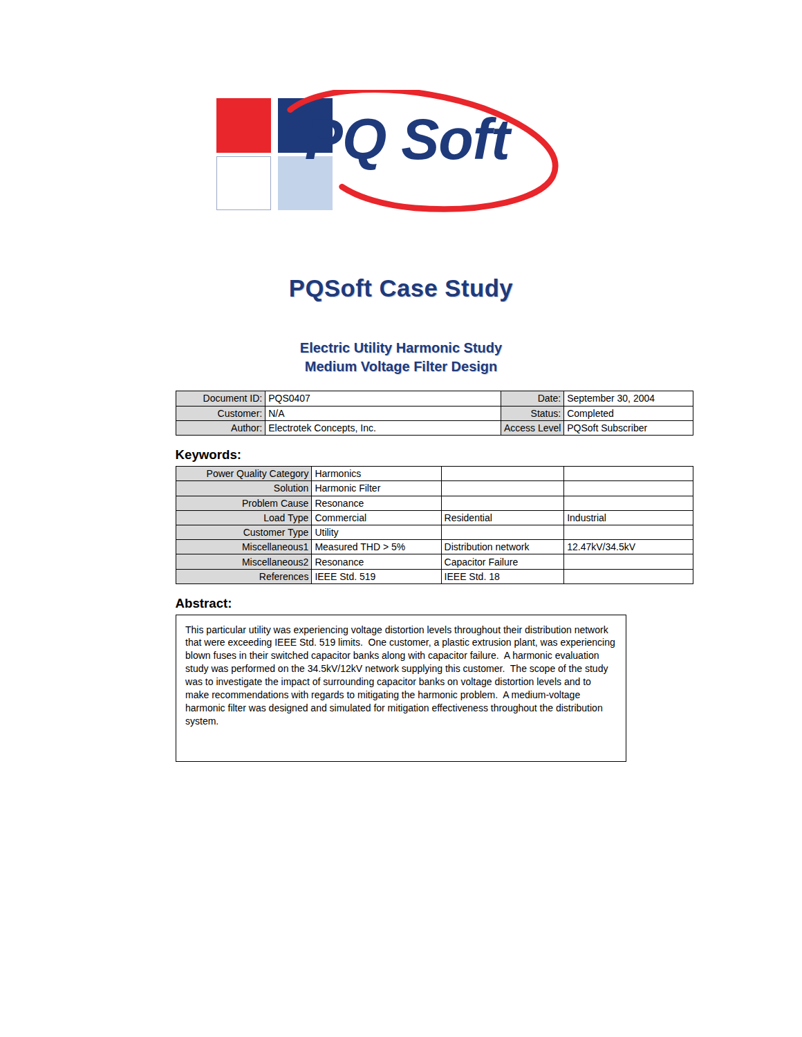PQ Soft
PQSoft Case Study
Electric Utility Harmonic Study Medium Voltage Filter Design
| Document ID: | PQS0407 | Date: | September 30, 2004 |
| Customer: | N/A | Status: | Completed |
| Author: | Electrotek Concepts, Inc. | Access Level | PQSoft Subscriber |
Keywords:
| Power Quality Category | Harmonics | | |
| Solution | Harmonic Filter | | |
| Problem Cause | Resonance | | |
| Load Type | Commercial | Residential | Industrial |
| Customer Type | Utility | | |
| Miscellaneous1 | Measured THD > 5% | Distribution network | 12.47kV/34.5kV |
| Miscellaneous2 | Resonance | Capacitor Failure | |
| References | IEEE Std. 519 | IEEE Std. 18 | |
Abstract:
This particular utility was experiencing voltage distortion levels throughout their distribution network that were exceeding IEEE Std. 519 limits. One customer, a plastic extrusion plant, was experiencing blown fuses in their switched capacitor banks along with capacitor failure. A harmonic evaluation study was performed on the 34.5kV/12kV network supplying this customer. The scope of the study was to investigate the impact of surrounding capacitor banks on voltage distortion levels and to make recommendations with regards to mitigating the harmonic problem. A medium-voltage harmonic filter was designed and simulated for mitigation effectiveness throughout the distribution system.